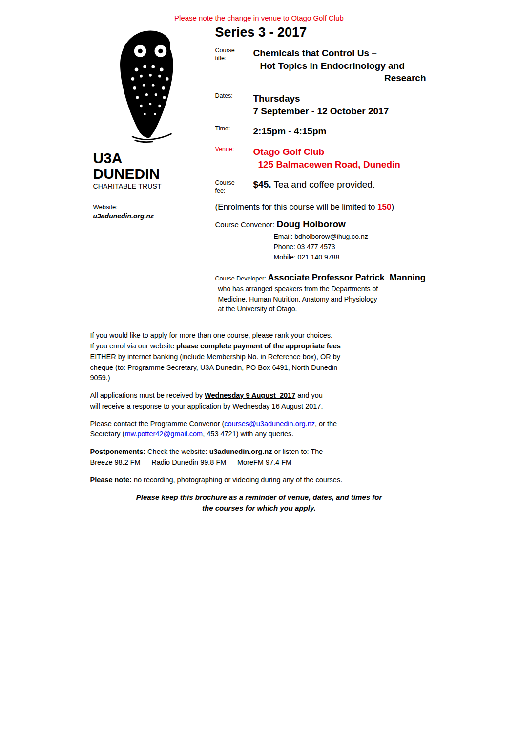Please note the change in venue to Otago Golf Club
U3A
DUNEDIN
CHARITABLE TRUST
Website:
u3adunedin.org.nz
Series 3 - 2017
| Course title: | Chemicals that Control Us – Hot Topics in Endocrinology and Research |
| Dates: | Thursdays 7 September - 12 October 2017 |
| Time: | 2:15pm - 4:15pm |
| Venue: | Otago Golf Club 125 Balmacewen Road, Dunedin |
| Course fee: | $45. Tea and coffee provided. |
(Enrolments for this course will be limited to 150)
Course Convenor: Doug Holborow
Email: bdholborow@ihug.co.nz
Phone: 03 477 4573
Mobile: 021 140 9788
Course Developer: Associate Professor Patrick Manning who has arranged speakers from the Departments of
Medicine, Human Nutrition, Anatomy and Physiology
at the University of Otago.
If you would like to apply for more than one course, please rank your choices.
If you enrol via our website please complete payment of the appropriate fees
EITHER by internet banking (include Membership No. in Reference box), OR by
cheque (to: Programme Secretary, U3A Dunedin, PO Box 6491, North Dunedin
9059.)
All applications must be received by Wednesday 9 August 2017 and you
will receive a response to your application by Wednesday 16 August 2017.
Please contact the Programme Convenor (courses@u3adunedin.org.nz, or the
Secretary (mw.potter42@gmail.com, 453 4721) with any queries.
Postponements: Check the website: u3adunedin.org.nz or listen to: The
Breeze 98.2 FM — Radio Dunedin 99.8 FM — MoreFM 97.4 FM
Please note: no recording, photographing or videoing during any of the courses.
Please keep this brochure as a reminder of venue, dates, and times for
the courses for which you apply.